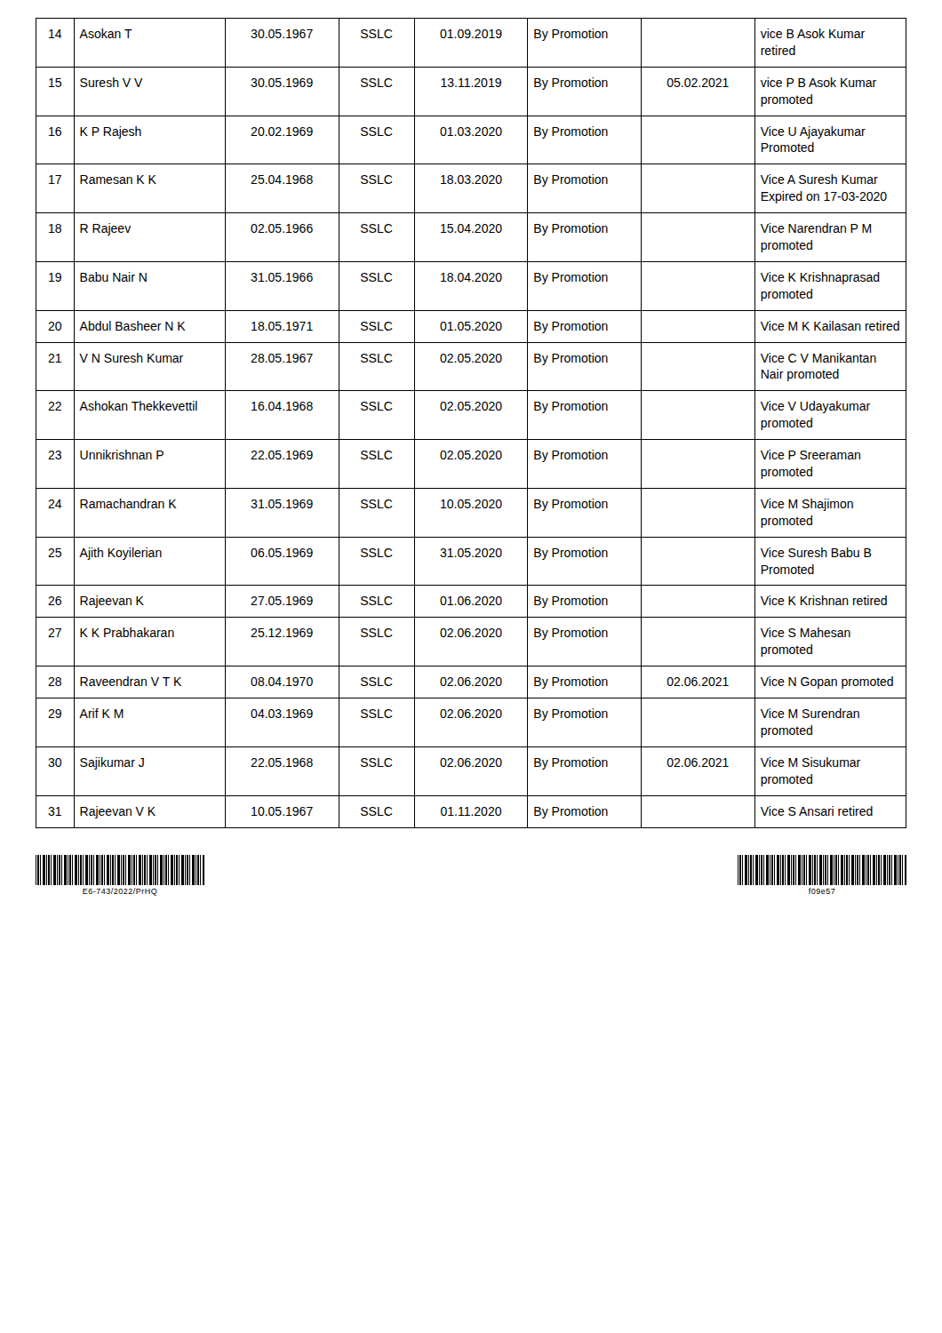| 14 | Asokan T | 30.05.1967 | SSLC | 01.09.2019 | By Promotion | | vice B Asok Kumar retired |
| 15 | Suresh V V | 30.05.1969 | SSLC | 13.11.2019 | By Promotion | 05.02.2021 | vice P B Asok Kumar promoted |
| 16 | K P Rajesh | 20.02.1969 | SSLC | 01.03.2020 | By Promotion | | Vice U Ajayakumar Promoted |
| 17 | Ramesan K K | 25.04.1968 | SSLC | 18.03.2020 | By Promotion | | Vice A Suresh Kumar Expired on 17-03-2020 |
| 18 | R Rajeev | 02.05.1966 | SSLC | 15.04.2020 | By Promotion | | Vice Narendran P M promoted |
| 19 | Babu Nair N | 31.05.1966 | SSLC | 18.04.2020 | By Promotion | | Vice K Krishnaprasad promoted |
| 20 | Abdul Basheer N K | 18.05.1971 | SSLC | 01.05.2020 | By Promotion | | Vice M K Kailasan retired |
| 21 | V N Suresh Kumar | 28.05.1967 | SSLC | 02.05.2020 | By Promotion | | Vice C V Manikantan Nair promoted |
| 22 | Ashokan Thekkevettil | 16.04.1968 | SSLC | 02.05.2020 | By Promotion | | Vice V Udayakumar promoted |
| 23 | Unnikrishnan P | 22.05.1969 | SSLC | 02.05.2020 | By Promotion | | Vice P Sreeraman promoted |
| 24 | Ramachandran K | 31.05.1969 | SSLC | 10.05.2020 | By Promotion | | Vice M Shajimon promoted |
| 25 | Ajith Koyilerian | 06.05.1969 | SSLC | 31.05.2020 | By Promotion | | Vice Suresh Babu B Promoted |
| 26 | Rajeevan K | 27.05.1969 | SSLC | 01.06.2020 | By Promotion | | Vice K Krishnan retired |
| 27 | K K Prabhakaran | 25.12.1969 | SSLC | 02.06.2020 | By Promotion | | Vice S Mahesan promoted |
| 28 | Raveendran V T K | 08.04.1970 | SSLC | 02.06.2020 | By Promotion | 02.06.2021 | Vice N Gopan promoted |
| 29 | Arif K M | 04.03.1969 | SSLC | 02.06.2020 | By Promotion | | Vice M Surendran promoted |
| 30 | Sajikumar J | 22.05.1968 | SSLC | 02.06.2020 | By Promotion | 02.06.2021 | Vice M Sisukumar promoted |
| 31 | Rajeevan V K | 10.05.1967 | SSLC | 01.11.2020 | By Promotion | | Vice S Ansari retired |
E6-743/2022/PrHQ
f09e57